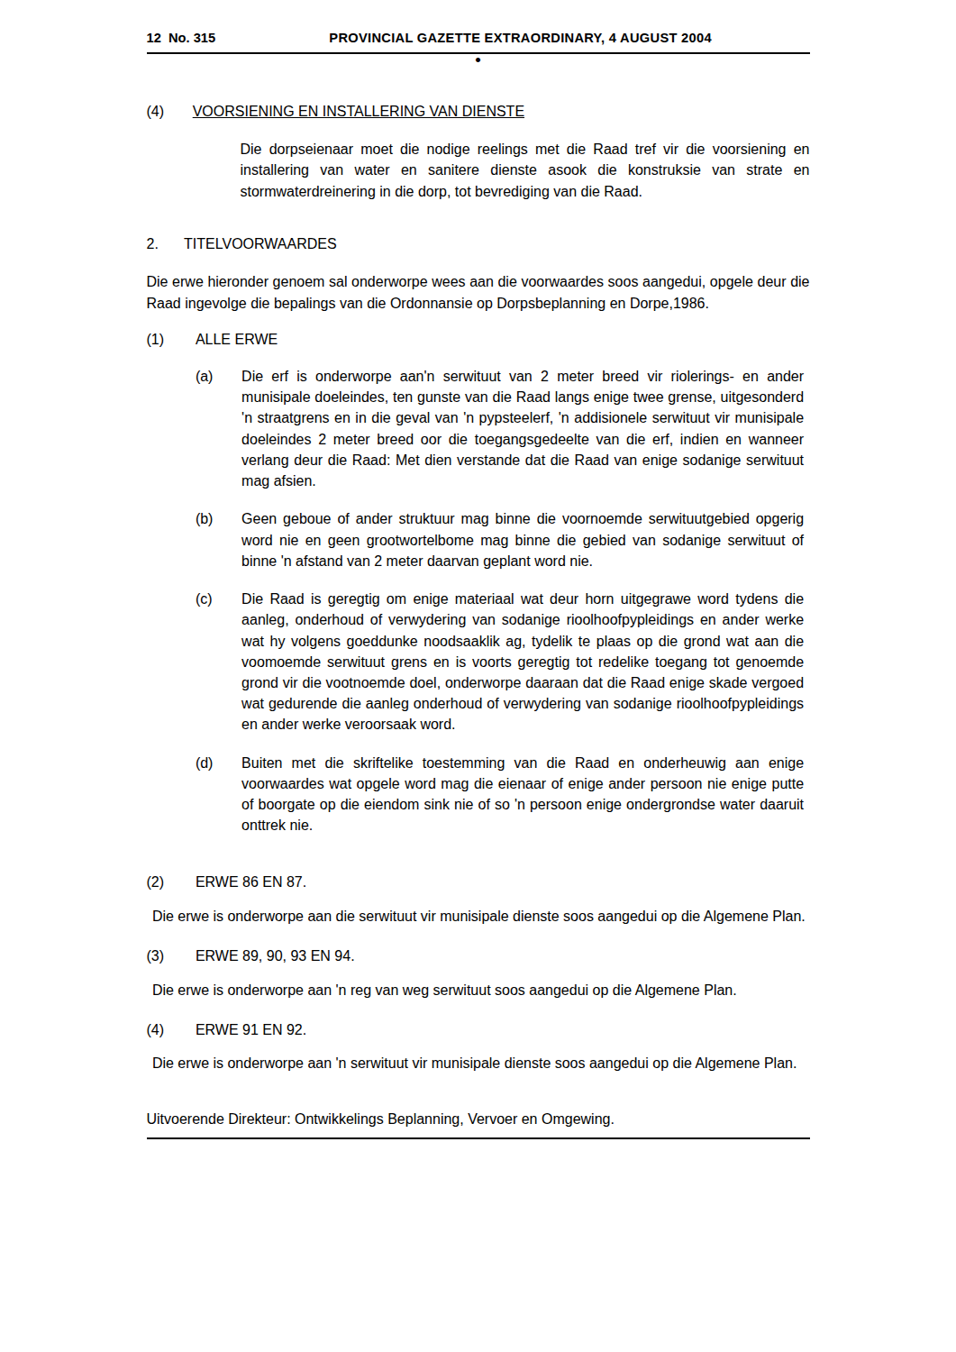12 No. 315 PROVINCIAL GAZETTE EXTRAORDINARY, 4 AUGUST 2004
•
(4) VOORSIENING EN INSTALLERING VAN DIENSTE
Die dorpseienaar moet die nodige reelings met die Raad tref vir die voorsiening en installering van water en sanitere dienste asook die konstruksie van strate en stormwaterdreinering in die dorp, tot bevrediging van die Raad.
2. TITELVOORWAARDES
Die erwe hieronder genoem sal onderworpe wees aan die voorwaardes soos aangedui, opgele deur die Raad ingevolge die bepalings van die Ordonnansie op Dorpsbeplanning en Dorpe,1986.
(1) ALLE ERWE
(a) Die erf is onderworpe aan'n serwituut van 2 meter breed vir riolerings- en ander munisipale doeleindes, ten gunste van die Raad langs enige twee grense, uitgesonderd 'n straatgrens en in die geval van 'n pypsteelerf, 'n addisionele serwituut vir munisipale doeleindes 2 meter breed oor die toegangsgedeelte van die erf, indien en wanneer verlang deur die Raad: Met dien verstande dat die Raad van enige sodanige serwituut mag afsien.
(b) Geen geboue of ander struktuur mag binne die voornoemde serwituutgebied opgerig word nie en geen grootwortelbome mag binne die gebied van sodanige serwituut of binne 'n afstand van 2 meter daarvan geplant word nie.
(c) Die Raad is geregtig om enige materiaal wat deur horn uitgegrawe word tydens die aanleg, onderhoud of verwydering van sodanige rioolhoofpypleidings en ander werke wat hy volgens goeddunke noodsaaklik ag, tydelik te plaas op die grond wat aan die voomoemde serwituut grens en is voorts geregtig tot redelike toegang tot genoemde grond vir die vootnoemde doel, onderworpe daaraan dat die Raad enige skade vergoed wat gedurende die aanleg onderhoud of verwydering van sodanige rioolhoofpypleidings en ander werke veroorsaak word.
(d) Buiten met die skriftelike toestemming van die Raad en onderheuwig aan enige voorwaardes wat opgele word mag die eienaar of enige ander persoon nie enige putte of boorgate op die eiendom sink nie of so 'n persoon enige ondergrondse water daaruit onttrek nie.
(2) ERWE 86 EN 87.
Die erwe is onderworpe aan die serwituut vir munisipale dienste soos aangedui op die Algemene Plan.
(3) ERWE 89, 90, 93 EN 94.
Die erwe is onderworpe aan 'n reg van weg serwituut soos aangedui op die Algemene Plan.
(4) ERWE 91 EN 92.
Die erwe is onderworpe aan 'n serwituut vir munisipale dienste soos aangedui op die Algemene Plan.
Uitvoerende Direkteur: Ontwikkelings Beplanning, Vervoer en Omgewing.